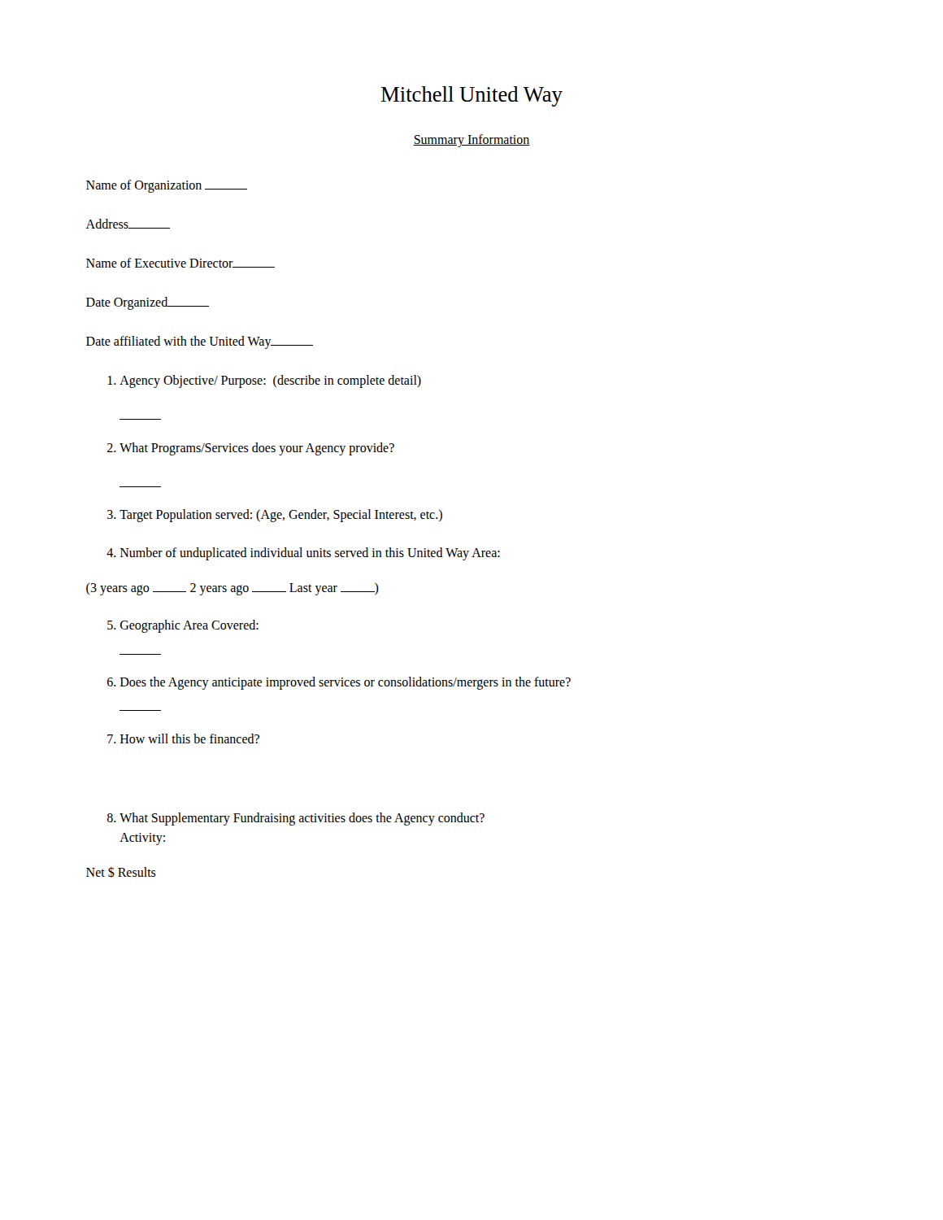Mitchell United Way
Summary Information
Name of Organization
Address
Name of Executive Director
Date Organized
Date affiliated with the United Way
Agency Objective/ Purpose: (describe in complete detail)
What Programs/Services does your Agency provide?
Target Population served: (Age, Gender, Special Interest, etc.)
Number of unduplicated individual units served in this United Way Area:
(3 years ago 2 years ago Last year )
Geographic Area Covered:
Does the Agency anticipate improved services or consolidations/mergers in the future?
How will this be financed?
What Supplementary Fundraising activities does the Agency conduct?
Activity:
Net $ Results